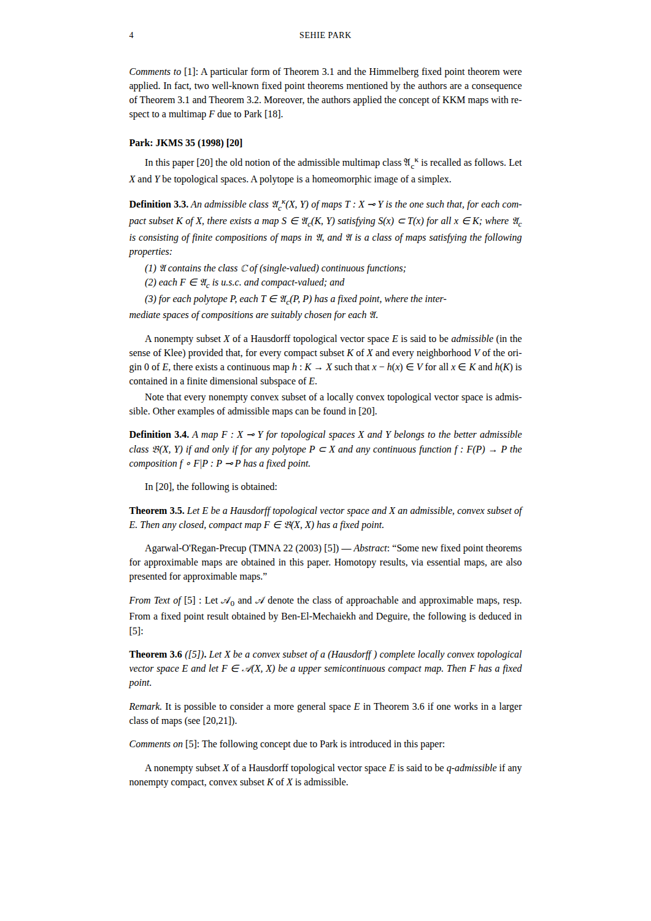4 SEHIE PARK 4
Comments to [1]: A particular form of Theorem 3.1 and the Himmelberg fixed point theorem were applied. In fact, two well-known fixed point theorems mentioned by the authors are a consequence of Theorem 3.1 and Theorem 3.2. Moreover, the authors applied the concept of KKM maps with respect to a multimap F due to Park [18].
Park: JKMS 35 (1998) [20]
In this paper [20] the old notion of the admissible multimap class 𝔄cκ is recalled as follows. Let X and Y be topological spaces. A polytope is a homeomorphic image of a simplex.
Definition 3.3. An admissible class 𝔄cκ(X, Y) of maps T : X ⊸ Y is the one such that, for each compact subset K of X, there exists a map S ∈ 𝔄c(K, Y) satisfying S(x) ⊂ T(x) for all x ∈ K; where 𝔄c is consisting of finite compositions of maps in 𝔄, and 𝔄 is a class of maps satisfying the following properties:
(1) 𝔄 contains the class ℂ of (single-valued) continuous functions;
(2) each F ∈ 𝔄c is u.s.c. and compact-valued; and
(3) for each polytope P, each T ∈ 𝔄c(P, P) has a fixed point, where the inter-
mediate spaces of compositions are suitably chosen for each 𝔄.
A nonempty subset X of a Hausdorff topological vector space E is said to be admissible (in the sense of Klee) provided that, for every compact subset K of X and every neighborhood V of the origin 0 of E, there exists a continuous map h : K → X such that x − h(x) ∈ V for all x ∈ K and h(K) is contained in a finite dimensional subspace of E.
Note that every nonempty convex subset of a locally convex topological vector space is admissible. Other examples of admissible maps can be found in [20].
Definition 3.4. A map F : X ⊸ Y for topological spaces X and Y belongs to the better admissible class 𝔅(X, Y) if and only if for any polytope P ⊂ X and any continuous function f : F(P) → P the composition f ∘ F|P : P ⊸ P has a fixed point.
In [20], the following is obtained:
Theorem 3.5. Let E be a Hausdorff topological vector space and X an admissible, convex subset of E. Then any closed, compact map F ∈ 𝔅(X, X) has a fixed point.
Agarwal-O'Regan-Precup (TMNA 22 (2003) [5]) — Abstract: “Some new fixed point theorems for approximable maps are obtained in this paper. Homotopy results, via essential maps, are also presented for approximable maps.”
From Text of [5] : Let 𝒜0 and 𝒜 denote the class of approachable and approximable maps, resp. From a fixed point result obtained by Ben-El-Mechaiekh and Deguire, the following is deduced in [5]:
Theorem 3.6 ([5]). Let X be a convex subset of a (Hausdorff ) complete locally convex topological vector space E and let F ∈ 𝒜(X, X) be a upper semicontinuous compact map. Then F has a fixed point.
Remark. It is possible to consider a more general space E in Theorem 3.6 if one works in a larger class of maps (see [20,21]).
Comments on [5]: The following concept due to Park is introduced in this paper:
A nonempty subset X of a Hausdorff topological vector space E is said to be q-admissible if any nonempty compact, convex subset K of X is admissible.